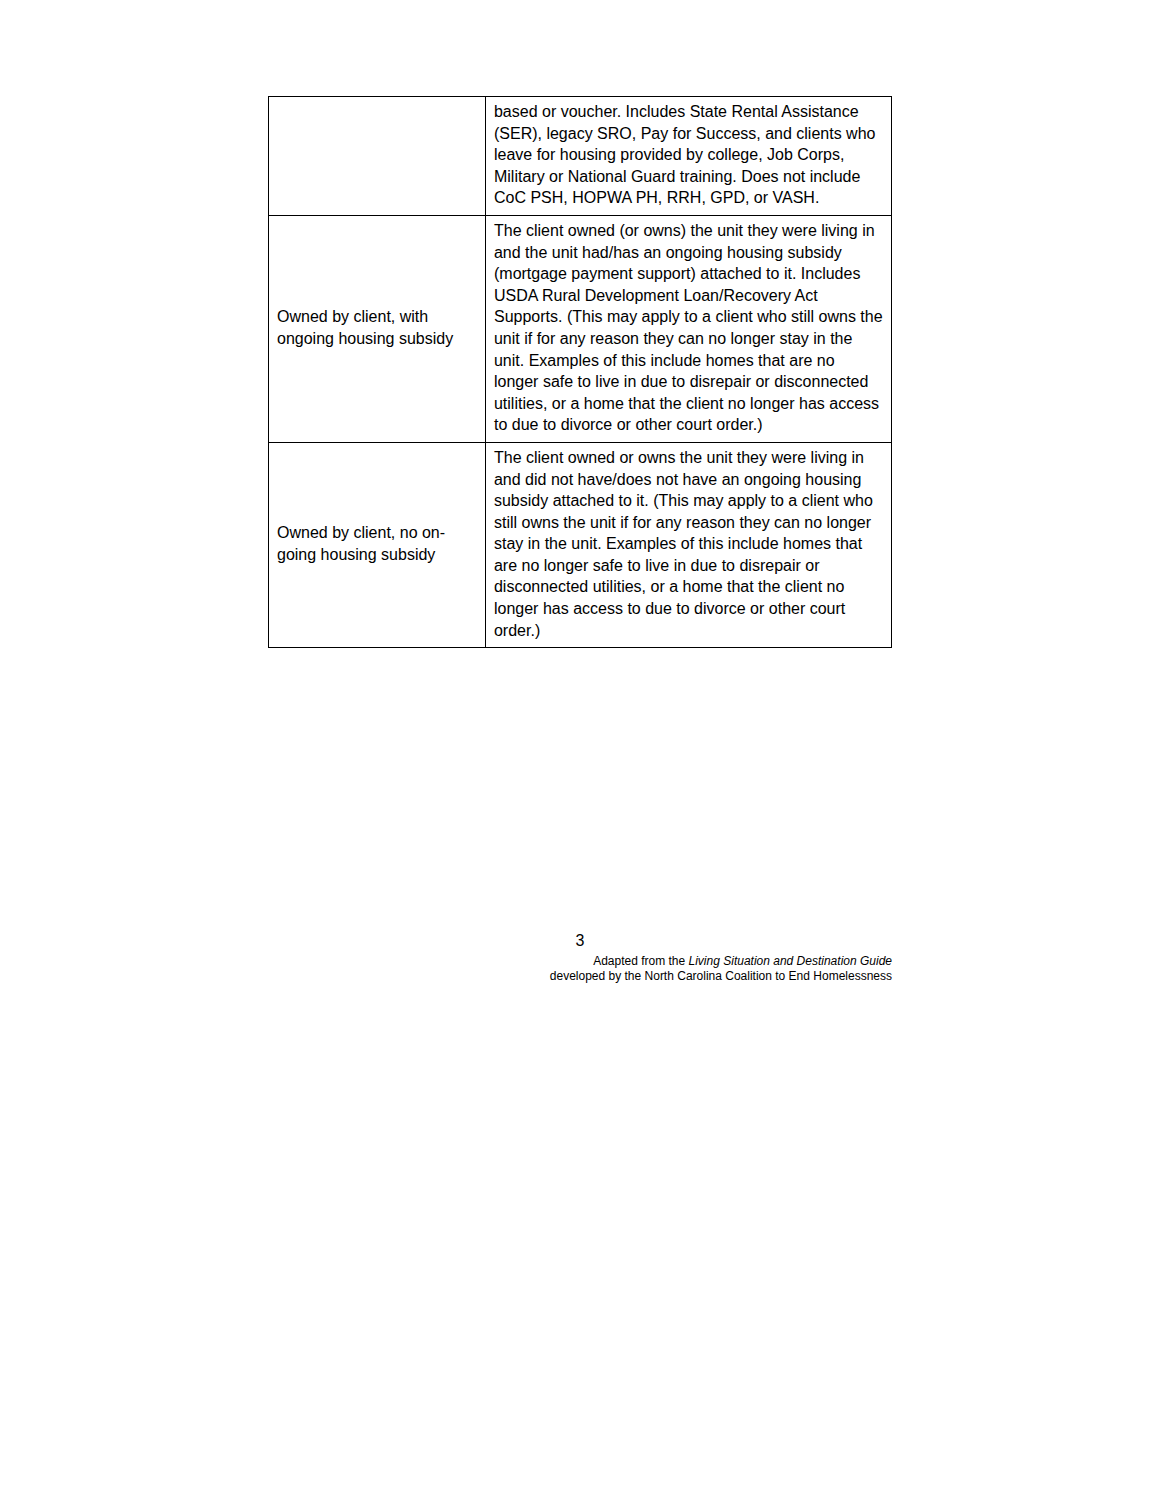| | based or voucher. Includes State Rental Assistance (SER), legacy SRO, Pay for Success, and clients who leave for housing provided by college, Job Corps, Military or National Guard training. Does not include CoC PSH, HOPWA PH, RRH, GPD, or VASH. |
| Owned by client, with ongoing housing subsidy | The client owned (or owns) the unit they were living in and the unit had/has an ongoing housing subsidy (mortgage payment support) attached to it. Includes USDA Rural Development Loan/Recovery Act Supports. (This may apply to a client who still owns the unit if for any reason they can no longer stay in the unit. Examples of this include homes that are no longer safe to live in due to disrepair or disconnected utilities, or a home that the client no longer has access to due to divorce or other court order.) |
| Owned by client, no on-going housing subsidy | The client owned or owns the unit they were living in and did not have/does not have an ongoing housing subsidy attached to it. (This may apply to a client who still owns the unit if for any reason they can no longer stay in the unit. Examples of this include homes that are no longer safe to live in due to disrepair or disconnected utilities, or a home that the client no longer has access to due to divorce or other court order.) |
3
Adapted from the Living Situation and Destination Guide
developed by the North Carolina Coalition to End Homelessness